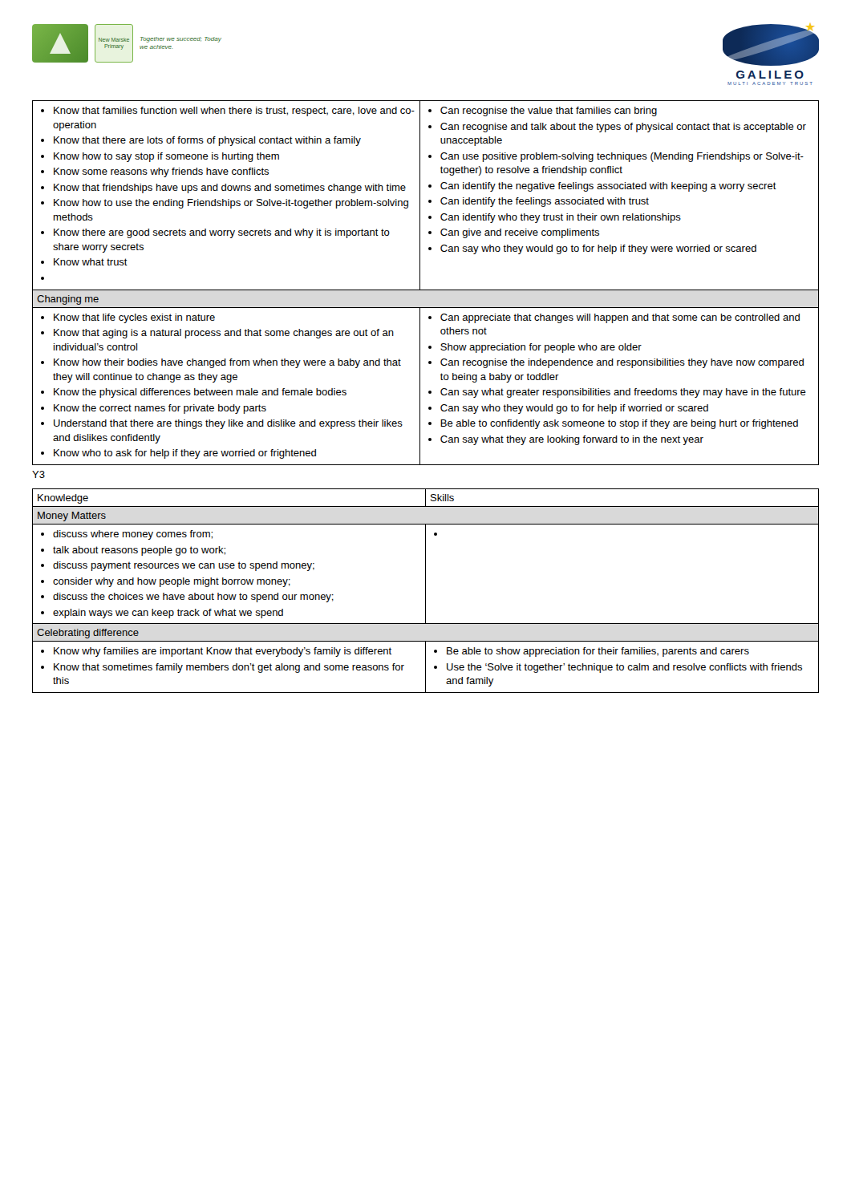New Marske
Primary
Together we succeed; Today we achieve.
GALILEO
MULTI ACADEMY TRUST
| Know that families function well when there is trust, respect, care, love and co-operation Know that there are lots of forms of physical contact within a family Know how to say stop if someone is hurting them Know some reasons why friends have conflicts Know that friendships have ups and downs and sometimes change with time Know how to use the ending Friendships or Solve-it-together problem-solving methods Know there are good secrets and worry secrets and why it is important to share worry secrets Know what trust | Can recognise the value that families can bring Can recognise and talk about the types of physical contact that is acceptable or unacceptable Can use positive problem-solving techniques (Mending Friendships or Solve-it-together) to resolve a friendship conflict Can identify the negative feelings associated with keeping a worry secret Can identify the feelings associated with trust Can identify who they trust in their own relationships Can give and receive compliments Can say who they would go to for help if they were worried or scared |
| Changing me |
| Know that life cycles exist in nature Know that aging is a natural process and that some changes are out of an individual’s control Know how their bodies have changed from when they were a baby and that they will continue to change as they age Know the physical differences between male and female bodies Know the correct names for private body parts Understand that there are things they like and dislike and express their likes and dislikes confidently Know who to ask for help if they are worried or frightened | Can appreciate that changes will happen and that some can be controlled and others not Show appreciation for people who are older Can recognise the independence and responsibilities they have now compared to being a baby or toddler Can say what greater responsibilities and freedoms they may have in the future Can say who they would go to for help if worried or scared Be able to confidently ask someone to stop if they are being hurt or frightened Can say what they are looking forward to in the next year |
Y3
| Knowledge | Skills |
| --- | --- |
| Money Matters |
| discuss where money comes from; talk about reasons people go to work; discuss payment resources we can use to spend money; consider why and how people might borrow money; discuss the choices we have about how to spend our money; explain ways we can keep track of what we spend | |
| Celebrating difference |
| Know why families are important Know that everybody’s family is different Know that sometimes family members don’t get along and some reasons for this | Be able to show appreciation for their families, parents and carers Use the ‘Solve it together’ technique to calm and resolve conflicts with friends and family |